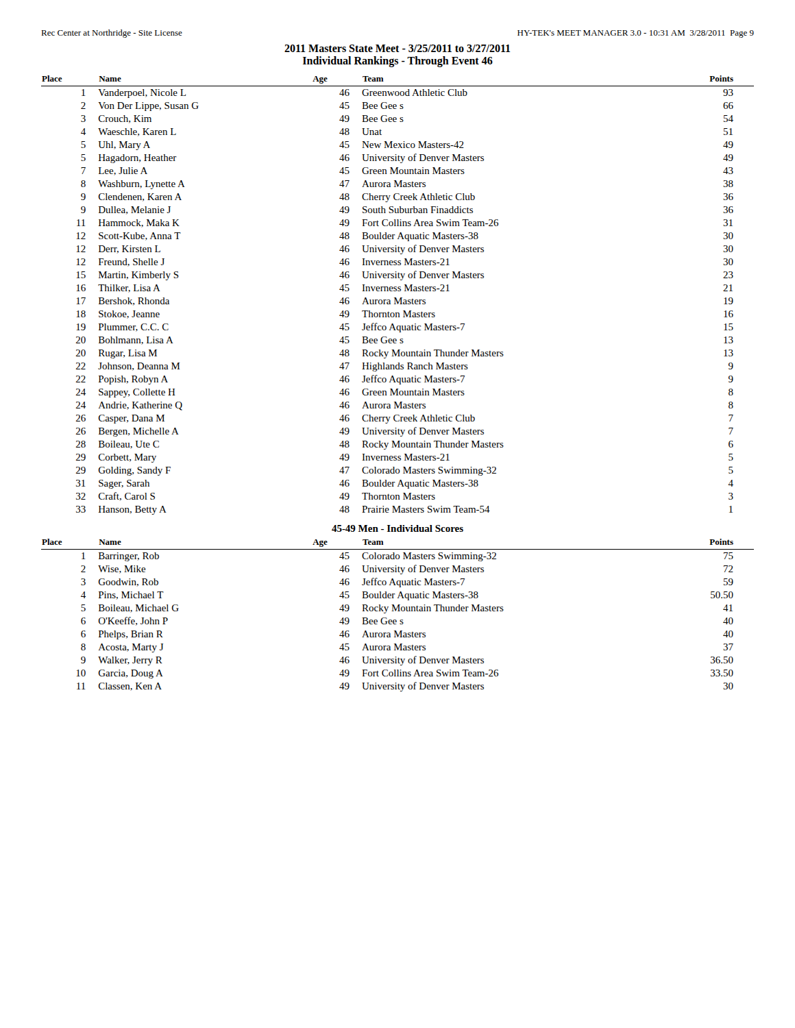Rec Center at Northridge - Site License HY-TEK's MEET MANAGER 3.0 - 10:31 AM 3/28/2011 Page 9
2011 Masters State Meet - 3/25/2011 to 3/27/2011
Individual Rankings - Through Event 46
| Place | Name | Age | Team | Points |
| --- | --- | --- | --- | --- |
| 1 | Vanderpoel, Nicole L | 46 | Greenwood Athletic Club | 93 |
| 2 | Von Der Lippe, Susan G | 45 | Bee Gee s | 66 |
| 3 | Crouch, Kim | 49 | Bee Gee s | 54 |
| 4 | Waeschle, Karen L | 48 | Unat | 51 |
| 5 | Uhl, Mary A | 45 | New Mexico Masters-42 | 49 |
| 5 | Hagadorn, Heather | 46 | University of Denver Masters | 49 |
| 7 | Lee, Julie A | 45 | Green Mountain Masters | 43 |
| 8 | Washburn, Lynette A | 47 | Aurora Masters | 38 |
| 9 | Clendenen, Karen A | 48 | Cherry Creek Athletic Club | 36 |
| 9 | Dullea, Melanie J | 49 | South Suburban Finaddicts | 36 |
| 11 | Hammock, Maka K | 49 | Fort Collins Area Swim Team-26 | 31 |
| 12 | Scott-Kube, Anna T | 48 | Boulder Aquatic Masters-38 | 30 |
| 12 | Derr, Kirsten L | 46 | University of Denver Masters | 30 |
| 12 | Freund, Shelle J | 46 | Inverness Masters-21 | 30 |
| 15 | Martin, Kimberly S | 46 | University of Denver Masters | 23 |
| 16 | Thilker, Lisa A | 45 | Inverness Masters-21 | 21 |
| 17 | Bershok, Rhonda | 46 | Aurora Masters | 19 |
| 18 | Stokoe, Jeanne | 49 | Thornton Masters | 16 |
| 19 | Plummer, C.C. C | 45 | Jeffco Aquatic Masters-7 | 15 |
| 20 | Bohlmann, Lisa A | 45 | Bee Gee s | 13 |
| 20 | Rugar, Lisa M | 48 | Rocky Mountain Thunder Masters | 13 |
| 22 | Johnson, Deanna M | 47 | Highlands Ranch Masters | 9 |
| 22 | Popish, Robyn A | 46 | Jeffco Aquatic Masters-7 | 9 |
| 24 | Sappey, Collette H | 46 | Green Mountain Masters | 8 |
| 24 | Andrie, Katherine Q | 46 | Aurora Masters | 8 |
| 26 | Casper, Dana M | 46 | Cherry Creek Athletic Club | 7 |
| 26 | Bergen, Michelle A | 49 | University of Denver Masters | 7 |
| 28 | Boileau, Ute C | 48 | Rocky Mountain Thunder Masters | 6 |
| 29 | Corbett, Mary | 49 | Inverness Masters-21 | 5 |
| 29 | Golding, Sandy F | 47 | Colorado Masters Swimming-32 | 5 |
| 31 | Sager, Sarah | 46 | Boulder Aquatic Masters-38 | 4 |
| 32 | Craft, Carol S | 49 | Thornton Masters | 3 |
| 33 | Hanson, Betty A | 48 | Prairie Masters Swim Team-54 | 1 |
45-49 Men - Individual Scores
| Place | Name | Age | Team | Points |
| --- | --- | --- | --- | --- |
| 1 | Barringer, Rob | 45 | Colorado Masters Swimming-32 | 75 |
| 2 | Wise, Mike | 46 | University of Denver Masters | 72 |
| 3 | Goodwin, Rob | 46 | Jeffco Aquatic Masters-7 | 59 |
| 4 | Pins, Michael T | 45 | Boulder Aquatic Masters-38 | 50.50 |
| 5 | Boileau, Michael G | 49 | Rocky Mountain Thunder Masters | 41 |
| 6 | O'Keeffe, John P | 49 | Bee Gee s | 40 |
| 6 | Phelps, Brian R | 46 | Aurora Masters | 40 |
| 8 | Acosta, Marty J | 45 | Aurora Masters | 37 |
| 9 | Walker, Jerry R | 46 | University of Denver Masters | 36.50 |
| 10 | Garcia, Doug A | 49 | Fort Collins Area Swim Team-26 | 33.50 |
| 11 | Classen, Ken A | 49 | University of Denver Masters | 30 |